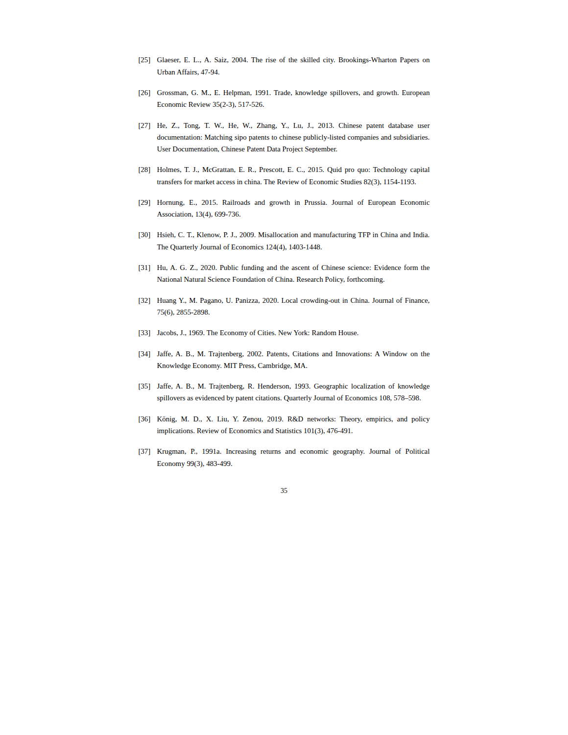[25] Glaeser, E. L., A. Saiz, 2004. The rise of the skilled city. Brookings-Wharton Papers on Urban Affairs, 47-94.
[26] Grossman, G. M., E. Helpman, 1991. Trade, knowledge spillovers, and growth. European Economic Review 35(2-3), 517-526.
[27] He, Z., Tong, T. W., He, W., Zhang, Y., Lu, J., 2013. Chinese patent database user documentation: Matching sipo patents to chinese publicly-listed companies and subsidiaries. User Documentation, Chinese Patent Data Project September.
[28] Holmes, T. J., McGrattan, E. R., Prescott, E. C., 2015. Quid pro quo: Technology capital transfers for market access in china. The Review of Economic Studies 82(3), 1154-1193.
[29] Hornung, E., 2015. Railroads and growth in Prussia. Journal of European Economic Association, 13(4), 699-736.
[30] Hsieh, C. T., Klenow, P. J., 2009. Misallocation and manufacturing TFP in China and India. The Quarterly Journal of Economics 124(4), 1403-1448.
[31] Hu, A. G. Z., 2020. Public funding and the ascent of Chinese science: Evidence form the National Natural Science Foundation of China. Research Policy, forthcoming.
[32] Huang Y., M. Pagano, U. Panizza, 2020. Local crowding-out in China. Journal of Finance, 75(6), 2855-2898.
[33] Jacobs, J., 1969. The Economy of Cities. New York: Random House.
[34] Jaffe, A. B., M. Trajtenberg, 2002. Patents, Citations and Innovations: A Window on the Knowledge Economy. MIT Press, Cambridge, MA.
[35] Jaffe, A. B., M. Trajtenberg, R. Henderson, 1993. Geographic localization of knowledge spillovers as evidenced by patent citations. Quarterly Journal of Economics 108, 578–598.
[36] König, M. D., X. Liu, Y. Zenou, 2019. R&D networks: Theory, empirics, and policy implications. Review of Economics and Statistics 101(3), 476-491.
[37] Krugman, P., 1991a. Increasing returns and economic geography. Journal of Political Economy 99(3), 483-499.
35